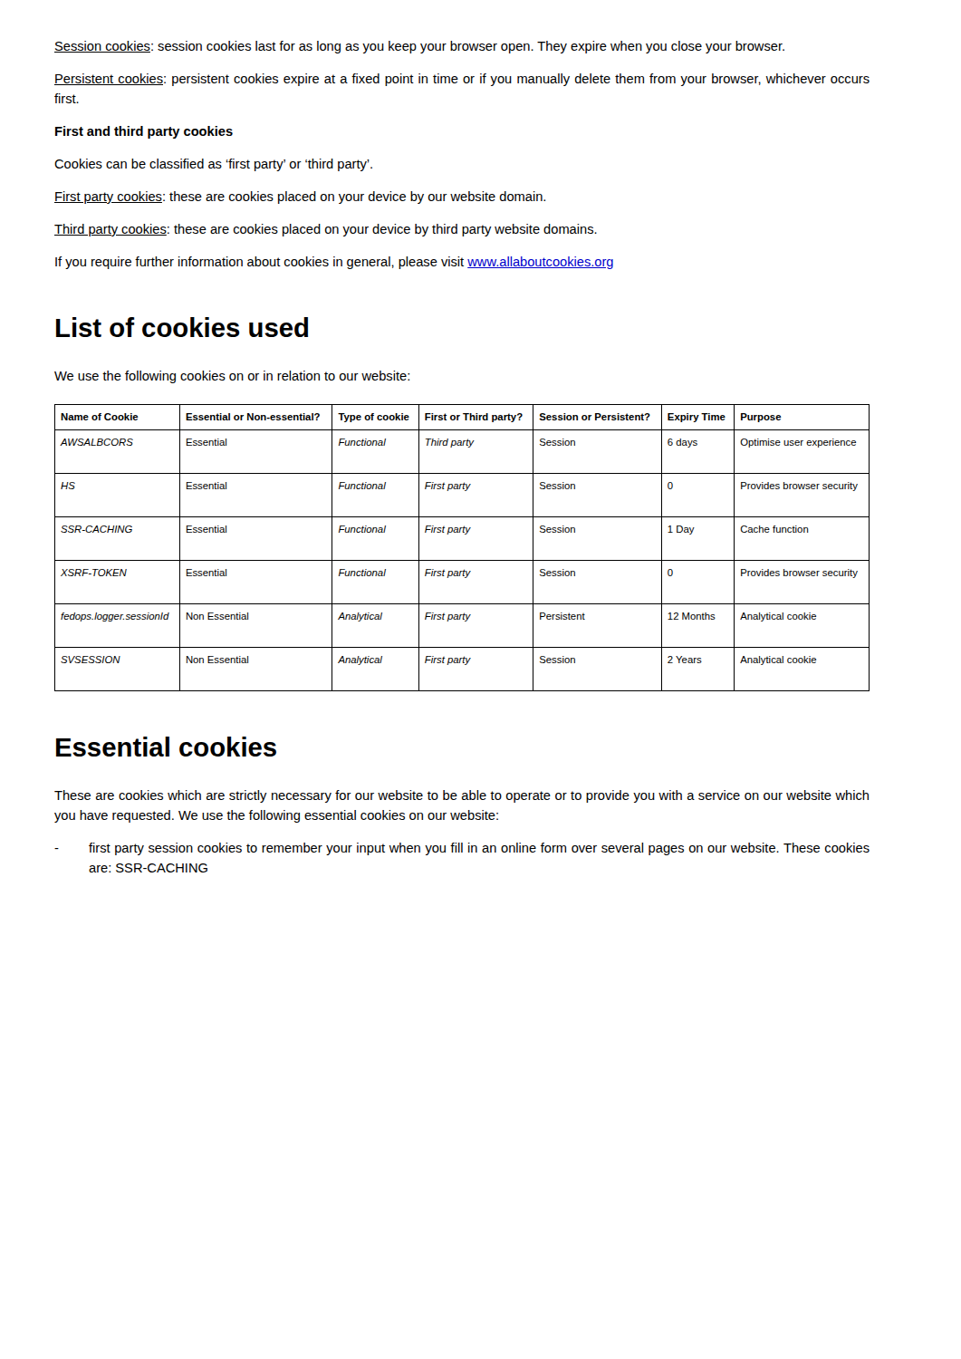Session cookies: session cookies last for as long as you keep your browser open. They expire when you close your browser.
Persistent cookies: persistent cookies expire at a fixed point in time or if you manually delete them from your browser, whichever occurs first.
First and third party cookies
Cookies can be classified as ‘first party’ or ‘third party’.
First party cookies: these are cookies placed on your device by our website domain.
Third party cookies: these are cookies placed on your device by third party website domains.
If you require further information about cookies in general, please visit www.allaboutcookies.org
List of cookies used
We use the following cookies on or in relation to our website:
| Name of Cookie | Essential or Non-essential? | Type of cookie | First or Third party? | Session or Persistent? | Expiry Time | Purpose |
| --- | --- | --- | --- | --- | --- | --- |
| AWSALBCORS | Essential | Functional | Third party | Session | 6 days | Optimise user experience |
| HS | Essential | Functional | First party | Session | 0 | Provides browser security |
| SSR-CACHING | Essential | Functional | First party | Session | 1 Day | Cache function |
| XSRF-TOKEN | Essential | Functional | First party | Session | 0 | Provides browser security |
| fedops.logger.sessionId | Non Essential | Analytical | First party | Persistent | 12 Months | Analytical cookie |
| SVSESSION | Non Essential | Analytical | First party | Session | 2 Years | Analytical cookie |
Essential cookies
These are cookies which are strictly necessary for our website to be able to operate or to provide you with a service on our website which you have requested. We use the following essential cookies on our website:
first party session cookies to remember your input when you fill in an online form over several pages on our website. These cookies are: SSR-CACHING